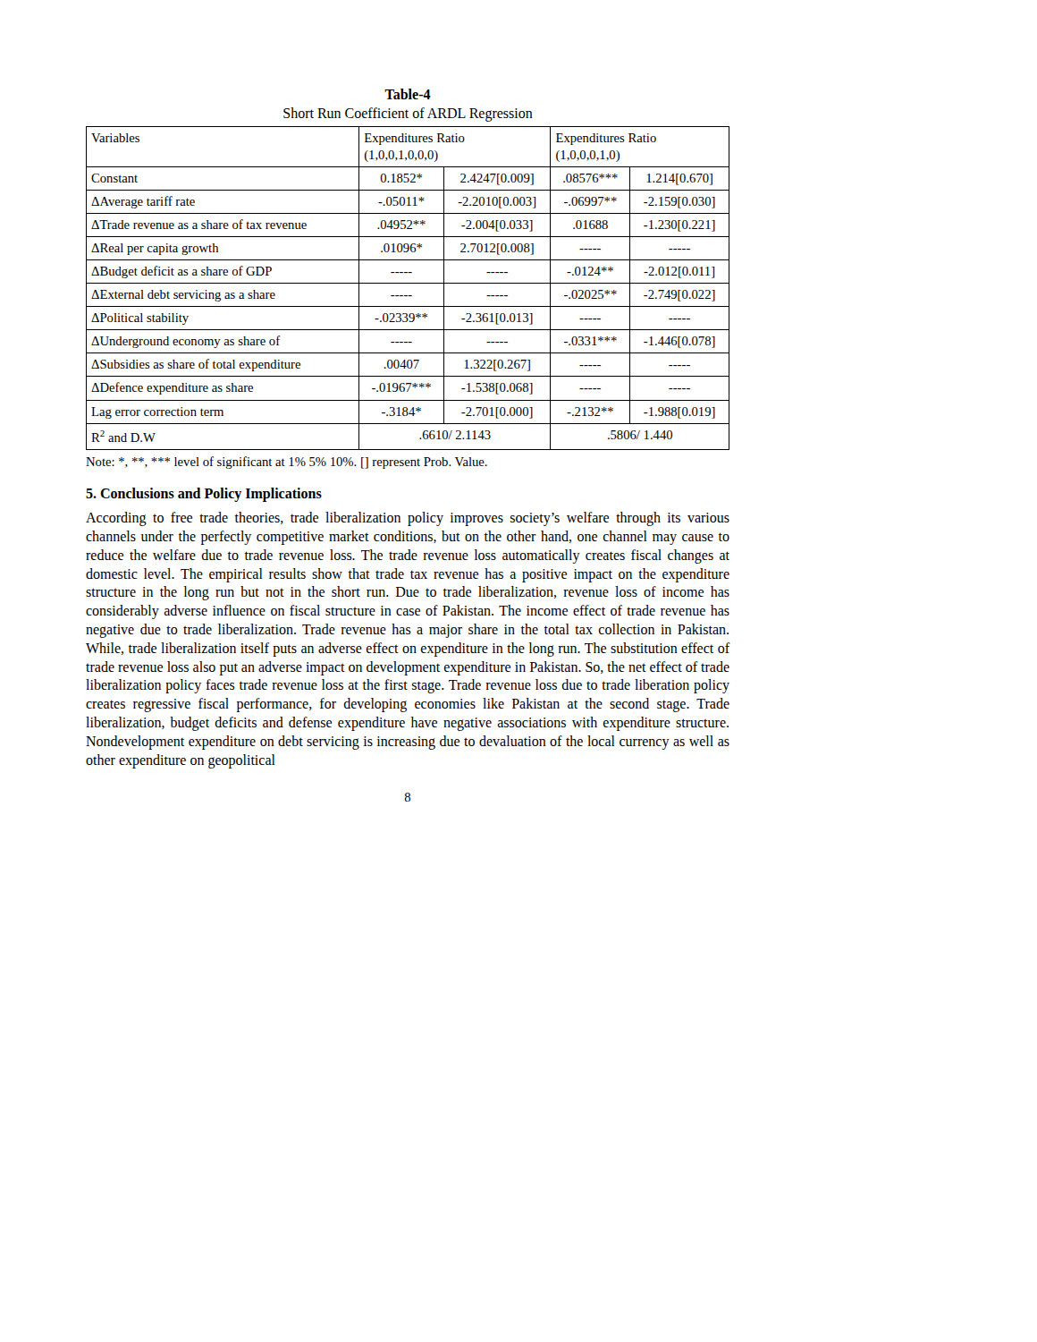Table-4
Short Run Coefficient of ARDL Regression
| Variables | Expenditures Ratio (1,0,0,1,0,0,0) | Expenditures Ratio (1,0,0,0,1,0) |
| Constant | 0.1852* | 2.4247[0.009] | .08576*** | 1.214[0.670] |
| ΔAverage tariff rate | -.05011* | -2.2010[0.003] | -.06997** | -2.159[0.030] |
| ΔTrade revenue as a share of tax revenue | .04952** | -2.004[0.033] | .01688 | -1.230[0.221] |
| ΔReal per capita growth | .01096* | 2.7012[0.008] | ----- | ----- |
| ΔBudget deficit as a share of GDP | ----- | ----- | -.0124** | -2.012[0.011] |
| ΔExternal debt servicing as a share | ----- | ----- | -.02025** | -2.749[0.022] |
| ΔPolitical stability | -.02339** | -2.361[0.013] | ----- | ----- |
| ΔUnderground economy as share of | ----- | ----- | -.0331*** | -1.446[0.078] |
| ΔSubsidies as share of total expenditure | .00407 | 1.322[0.267] | ----- | ----- |
| ΔDefence expenditure as share | -.01967*** | -1.538[0.068] | ----- | ----- |
| Lag error correction term | -.3184* | -2.701[0.000] | -.2132** | -1.988[0.019] |
| R 2 and D.W | .6610/ 2.1143 | .5806/ 1.440 |
Note: *, **, *** level of significant at 1% 5% 10%. [] represent Prob. Value.
5. Conclusions and Policy Implications
According to free trade theories, trade liberalization policy improves society’s welfare through its various channels under the perfectly competitive market conditions, but on the other hand, one channel may cause to reduce the welfare due to trade revenue loss. The trade revenue loss automatically creates fiscal changes at domestic level. The empirical results show that trade tax revenue has a positive impact on the expenditure structure in the long run but not in the short run. Due to trade liberalization, revenue loss of income has considerably adverse influence on fiscal structure in case of Pakistan. The income effect of trade revenue has negative due to trade liberalization. Trade revenue has a major share in the total tax collection in Pakistan. While, trade liberalization itself puts an adverse effect on expenditure in the long run. The substitution effect of trade revenue loss also put an adverse impact on development expenditure in Pakistan. So, the net effect of trade liberalization policy faces trade revenue loss at the first stage. Trade revenue loss due to trade liberation policy creates regressive fiscal performance, for developing economies like Pakistan at the second stage. Trade liberalization, budget deficits and defense expenditure have negative associations with expenditure structure. Nondevelopment expenditure on debt servicing is increasing due to devaluation of the local currency as well as other expenditure on geopolitical
8